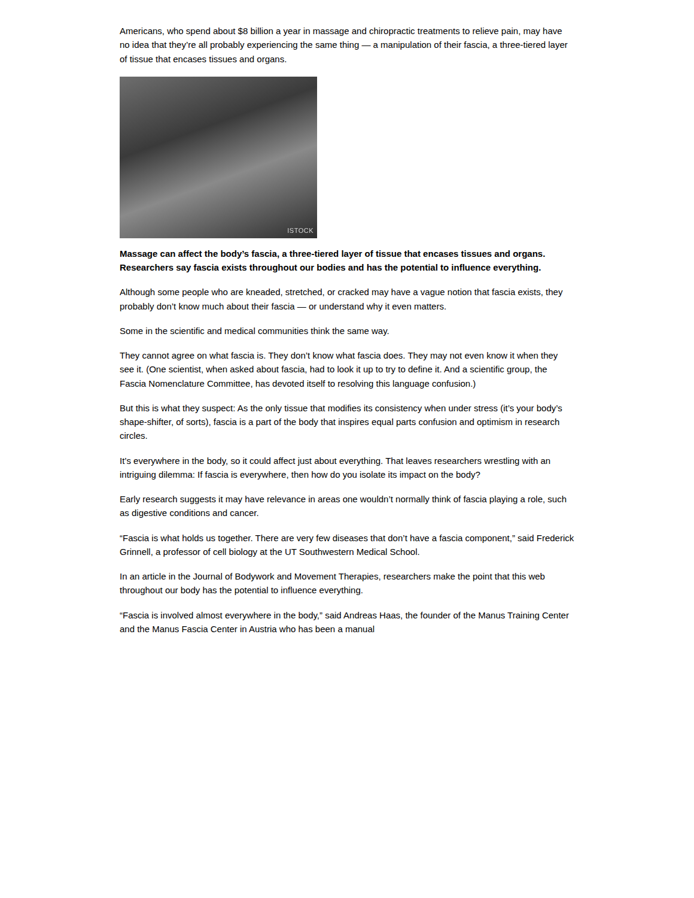Americans, who spend about $8 billion a year in massage and chiropractic treatments to relieve pain, may have no idea that they’re all probably experiencing the same thing — a manipulation of their fascia, a three-tiered layer of tissue that encases tissues and organs.
ISTOCK
Massage can affect the body’s fascia, a three-tiered layer of tissue that encases tissues and organs. Researchers say fascia exists throughout our bodies and has the potential to influence everything.
Although some people who are kneaded, stretched, or cracked may have a vague notion that fascia exists, they probably don’t know much about their fascia — or understand why it even matters.
Some in the scientific and medical communities think the same way.
They cannot agree on what fascia is. They don’t know what fascia does. They may not even know it when they see it. (One scientist, when asked about fascia, had to look it up to try to define it. And a scientific group, the Fascia Nomenclature Committee, has devoted itself to resolving this language confusion.)
But this is what they suspect: As the only tissue that modifies its consistency when under stress (it’s your body’s shape-shifter, of sorts), fascia is a part of the body that inspires equal parts confusion and optimism in research circles.
It’s everywhere in the body, so it could affect just about everything. That leaves researchers wrestling with an intriguing dilemma: If fascia is everywhere, then how do you isolate its impact on the body?
Early research suggests it may have relevance in areas one wouldn’t normally think of fascia playing a role, such as digestive conditions and cancer.
“Fascia is what holds us together. There are very few diseases that don’t have a fascia component,” said Frederick Grinnell, a professor of cell biology at the UT Southwestern Medical School.
In an article in the Journal of Bodywork and Movement Therapies, researchers make the point that this web throughout our body has the potential to influence everything.
“Fascia is involved almost everywhere in the body,” said Andreas Haas, the founder of the Manus Training Center and the Manus Fascia Center in Austria who has been a manual